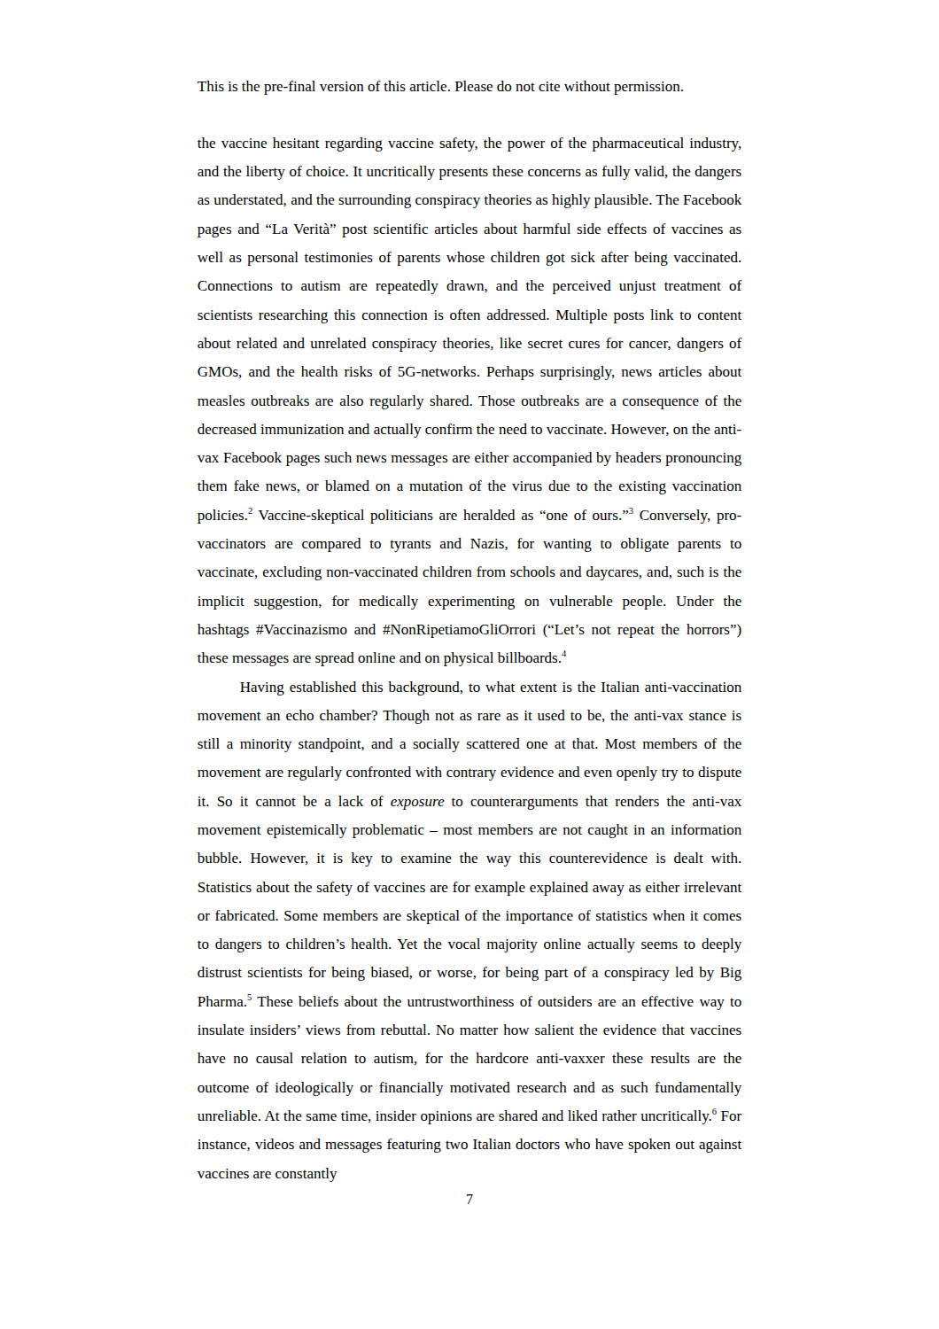This is the pre-final version of this article. Please do not cite without permission.
the vaccine hesitant regarding vaccine safety, the power of the pharmaceutical industry, and the liberty of choice. It uncritically presents these concerns as fully valid, the dangers as understated, and the surrounding conspiracy theories as highly plausible. The Facebook pages and “La Verità” post scientific articles about harmful side effects of vaccines as well as personal testimonies of parents whose children got sick after being vaccinated. Connections to autism are repeatedly drawn, and the perceived unjust treatment of scientists researching this connection is often addressed. Multiple posts link to content about related and unrelated conspiracy theories, like secret cures for cancer, dangers of GMOs, and the health risks of 5G-networks. Perhaps surprisingly, news articles about measles outbreaks are also regularly shared. Those outbreaks are a consequence of the decreased immunization and actually confirm the need to vaccinate. However, on the anti-vax Facebook pages such news messages are either accompanied by headers pronouncing them fake news, or blamed on a mutation of the virus due to the existing vaccination policies.2 Vaccine-skeptical politicians are heralded as “one of ours.”3 Conversely, pro-vaccinators are compared to tyrants and Nazis, for wanting to obligate parents to vaccinate, excluding non-vaccinated children from schools and daycares, and, such is the implicit suggestion, for medically experimenting on vulnerable people. Under the hashtags #Vaccinazismo and #NonRipetiamoGliOrrori (“Let’s not repeat the horrors”) these messages are spread online and on physical billboards.4
Having established this background, to what extent is the Italian anti-vaccination movement an echo chamber? Though not as rare as it used to be, the anti-vax stance is still a minority standpoint, and a socially scattered one at that. Most members of the movement are regularly confronted with contrary evidence and even openly try to dispute it. So it cannot be a lack of exposure to counterarguments that renders the anti-vax movement epistemically problematic – most members are not caught in an information bubble. However, it is key to examine the way this counterevidence is dealt with. Statistics about the safety of vaccines are for example explained away as either irrelevant or fabricated. Some members are skeptical of the importance of statistics when it comes to dangers to children’s health. Yet the vocal majority online actually seems to deeply distrust scientists for being biased, or worse, for being part of a conspiracy led by Big Pharma.5 These beliefs about the untrustworthiness of outsiders are an effective way to insulate insiders’ views from rebuttal. No matter how salient the evidence that vaccines have no causal relation to autism, for the hardcore anti-vaxxer these results are the outcome of ideologically or financially motivated research and as such fundamentally unreliable. At the same time, insider opinions are shared and liked rather uncritically.6 For instance, videos and messages featuring two Italian doctors who have spoken out against vaccines are constantly
7